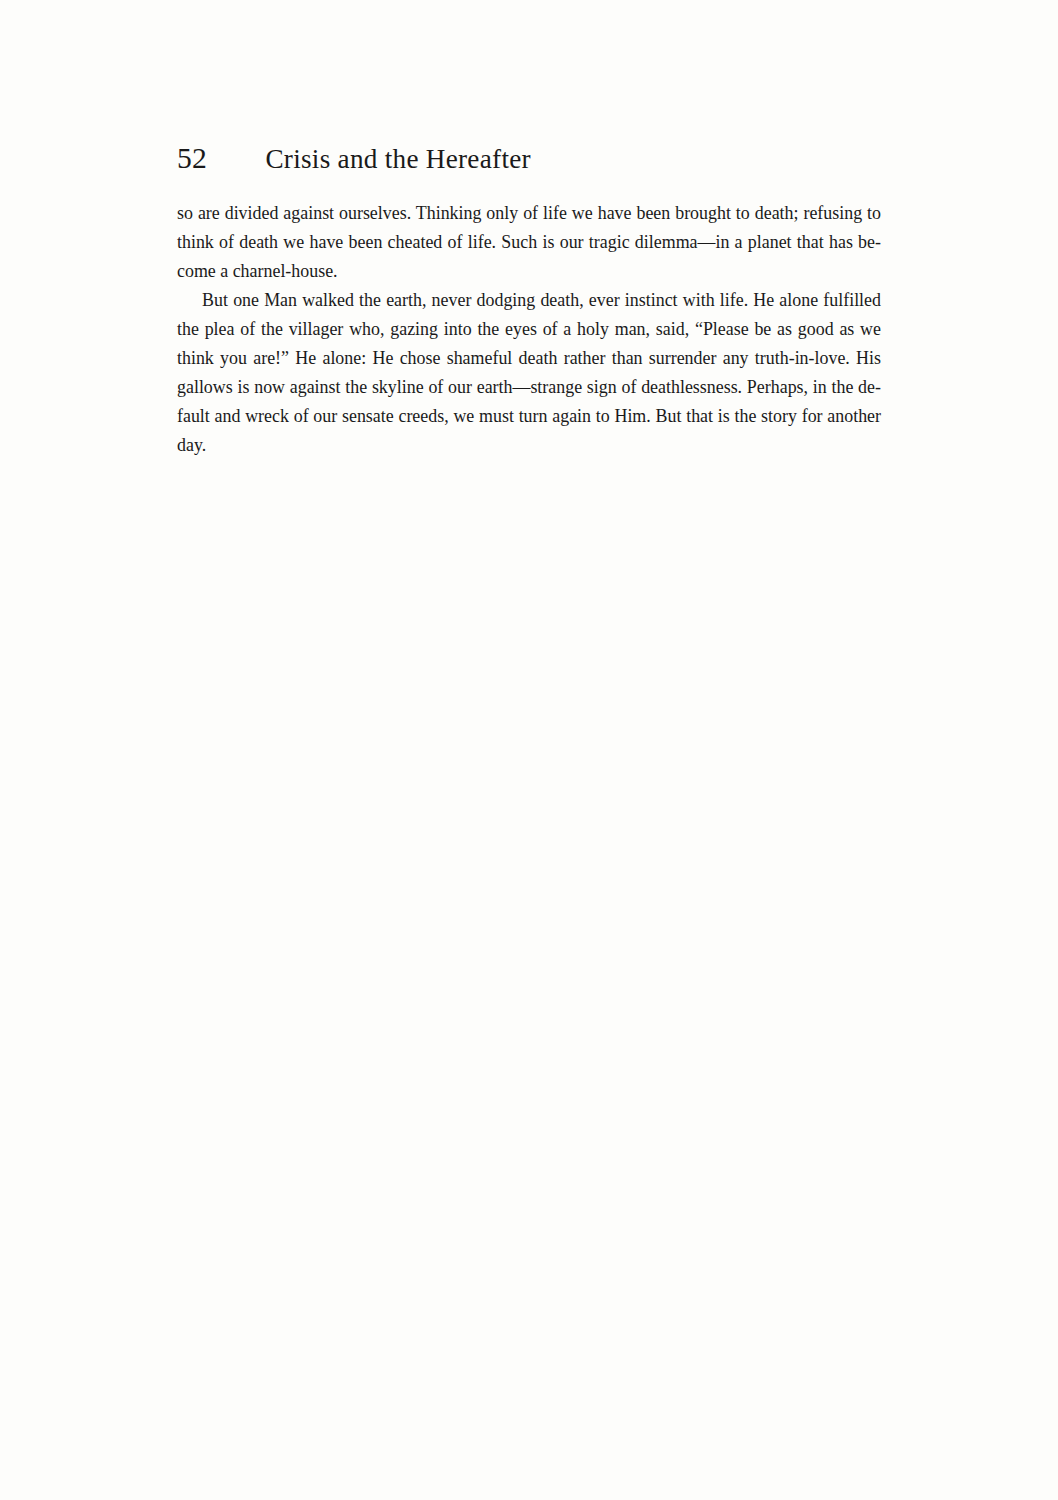52 Crisis and the Hereafter
so are divided against ourselves. Thinking only of life we have been brought to death; refusing to think of death we have been cheated of life. Such is our tragic dilemma—in a planet that has become a charnel-house.
But one Man walked the earth, never dodging death, ever instinct with life. He alone fulfilled the plea of the villager who, gazing into the eyes of a holy man, said, “Please be as good as we think you are!” He alone: He chose shameful death rather than surrender any truth-in-love. His gallows is now against the skyline of our earth—strange sign of deathlessness. Perhaps, in the default and wreck of our sensate creeds, we must turn again to Him. But that is the story for another day.